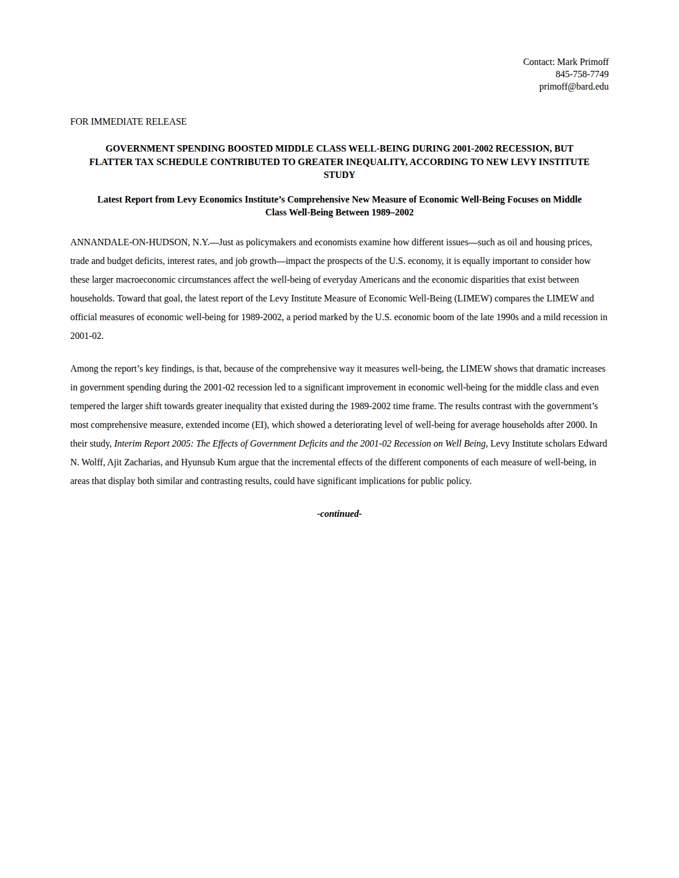Contact: Mark Primoff
845-758-7749
primoff@bard.edu
FOR IMMEDIATE RELEASE
GOVERNMENT SPENDING BOOSTED MIDDLE CLASS WELL-BEING DURING 2001-2002 RECESSION, BUT FLATTER TAX SCHEDULE CONTRIBUTED TO GREATER INEQUALITY, ACCORDING TO NEW LEVY INSTITUTE STUDY
Latest Report from Levy Economics Institute’s Comprehensive New Measure of Economic Well-Being Focuses on Middle Class Well-Being Between 1989–2002
ANNANDALE-ON-HUDSON, N.Y.—Just as policymakers and economists examine how different issues—such as oil and housing prices, trade and budget deficits, interest rates, and job growth—impact the prospects of the U.S. economy, it is equally important to consider how these larger macroeconomic circumstances affect the well-being of everyday Americans and the economic disparities that exist between households. Toward that goal, the latest report of the Levy Institute Measure of Economic Well-Being (LIMEW) compares the LIMEW and official measures of economic well-being for 1989-2002, a period marked by the U.S. economic boom of the late 1990s and a mild recession in 2001-02.
Among the report’s key findings, is that, because of the comprehensive way it measures well-being, the LIMEW shows that dramatic increases in government spending during the 2001-02 recession led to a significant improvement in economic well-being for the middle class and even tempered the larger shift towards greater inequality that existed during the 1989-2002 time frame. The results contrast with the government’s most comprehensive measure, extended income (EI), which showed a deteriorating level of well-being for average households after 2000. In their study, Interim Report 2005: The Effects of Government Deficits and the 2001-02 Recession on Well Being, Levy Institute scholars Edward N. Wolff, Ajit Zacharias, and Hyunsub Kum argue that the incremental effects of the different components of each measure of well-being, in areas that display both similar and contrasting results, could have significant implications for public policy.
-continued-